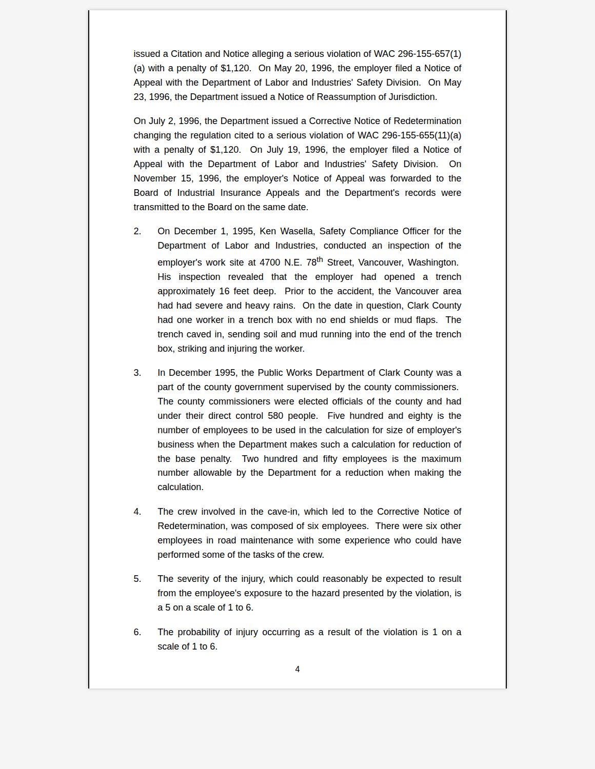issued a Citation and Notice alleging a serious violation of WAC 296-155-657(1)(a) with a penalty of $1,120. On May 20, 1996, the employer filed a Notice of Appeal with the Department of Labor and Industries' Safety Division. On May 23, 1996, the Department issued a Notice of Reassumption of Jurisdiction.
On July 2, 1996, the Department issued a Corrective Notice of Redetermination changing the regulation cited to a serious violation of WAC 296-155-655(11)(a) with a penalty of $1,120. On July 19, 1996, the employer filed a Notice of Appeal with the Department of Labor and Industries' Safety Division. On November 15, 1996, the employer's Notice of Appeal was forwarded to the Board of Industrial Insurance Appeals and the Department's records were transmitted to the Board on the same date.
2.
On December 1, 1995, Ken Wasella, Safety Compliance Officer for the Department of Labor and Industries, conducted an inspection of the employer's work site at 4700 N.E. 78th Street, Vancouver, Washington. His inspection revealed that the employer had opened a trench approximately 16 feet deep. Prior to the accident, the Vancouver area had had severe and heavy rains. On the date in question, Clark County had one worker in a trench box with no end shields or mud flaps. The trench caved in, sending soil and mud running into the end of the trench box, striking and injuring the worker.
3.
In December 1995, the Public Works Department of Clark County was a part of the county government supervised by the county commissioners. The county commissioners were elected officials of the county and had under their direct control 580 people. Five hundred and eighty is the number of employees to be used in the calculation for size of employer's business when the Department makes such a calculation for reduction of the base penalty. Two hundred and fifty employees is the maximum number allowable by the Department for a reduction when making the calculation.
4.
The crew involved in the cave-in, which led to the Corrective Notice of Redetermination, was composed of six employees. There were six other employees in road maintenance with some experience who could have performed some of the tasks of the crew.
5.
The severity of the injury, which could reasonably be expected to result from the employee's exposure to the hazard presented by the violation, is a 5 on a scale of 1 to 6.
6.
The probability of injury occurring as a result of the violation is 1 on a scale of 1 to 6.
4